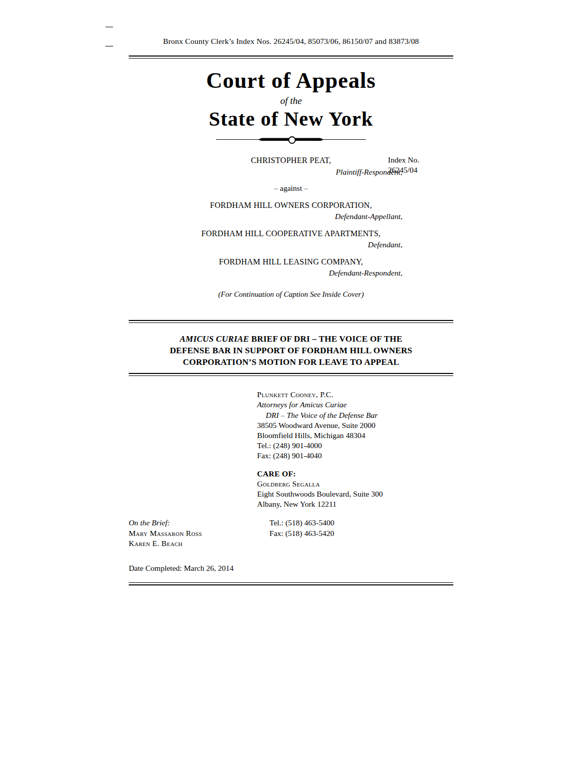Bronx County Clerk’s Index Nos. 26245/04, 85073/06, 86150/07 and 83873/08
Court of Appeals
of the
State of New York
Index No.
26245/04
Christopher Peat,
Plaintiff-Respondent,
– against –
Fordham Hill Owners Corporation,
Defendant-Appellant,
Fordham Hill Cooperative Apartments,
Defendant,
Fordham Hill Leasing Company,
Defendant-Respondent,
(For Continuation of Caption See Inside Cover)
AMICUS CURIAE BRIEF OF DRI – THE VOICE OF THE
DEFENSE BAR IN SUPPORT OF FORDHAM HILL OWNERS
CORPORATION’S MOTION FOR LEAVE TO APPEAL
Plunkett Cooney, P.C.
Attorneys for Amicus Curiae
DRI – The Voice of the Defense Bar
38505 Woodward Avenue, Suite 2000
Bloomfield Hills, Michigan 48304
Tel.: (248) 901-4000
Fax: (248) 901-4040
CARE OF:
Goldberg Segalla
Eight Southwoods Boulevard, Suite 300
Albany, New York 12211
On the Brief:
Mary Massaron Ross
Karen E. Beach
Tel.: (518) 463-5400
Fax: (518) 463-5420
Date Completed: March 26, 2014